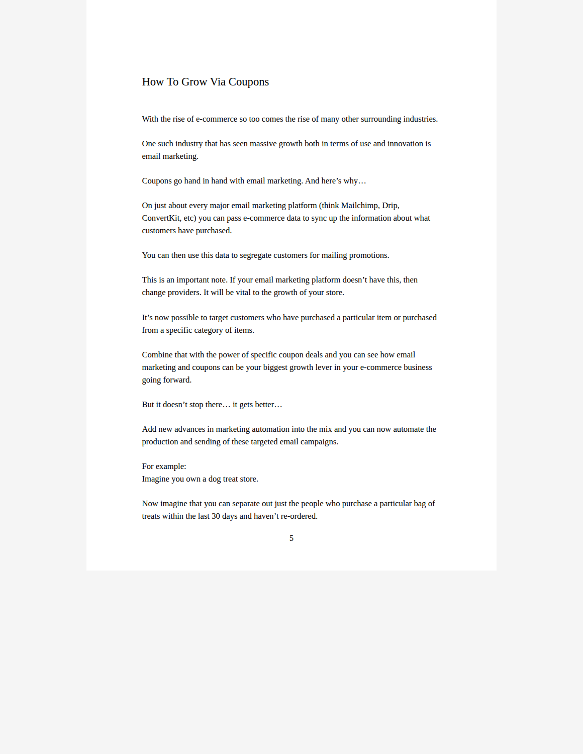How To Grow Via Coupons
With the rise of e-commerce so too comes the rise of many other surrounding industries.
One such industry that has seen massive growth both in terms of use and innovation is email marketing.
Coupons go hand in hand with email marketing. And here’s why…
On just about every major email marketing platform (think Mailchimp, Drip, ConvertKit, etc) you can pass e-commerce data to sync up the information about what customers have purchased.
You can then use this data to segregate customers for mailing promotions.
This is an important note. If your email marketing platform doesn’t have this, then change providers. It will be vital to the growth of your store.
It’s now possible to target customers who have purchased a particular item or purchased from a specific category of items.
Combine that with the power of specific coupon deals and you can see how email marketing and coupons can be your biggest growth lever in your e-commerce business going forward.
But it doesn’t stop there… it gets better…
Add new advances in marketing automation into the mix and you can now automate the production and sending of these targeted email campaigns.
For example:
Imagine you own a dog treat store.
Now imagine that you can separate out just the people who purchase a particular bag of treats within the last 30 days and haven’t re-ordered.
5